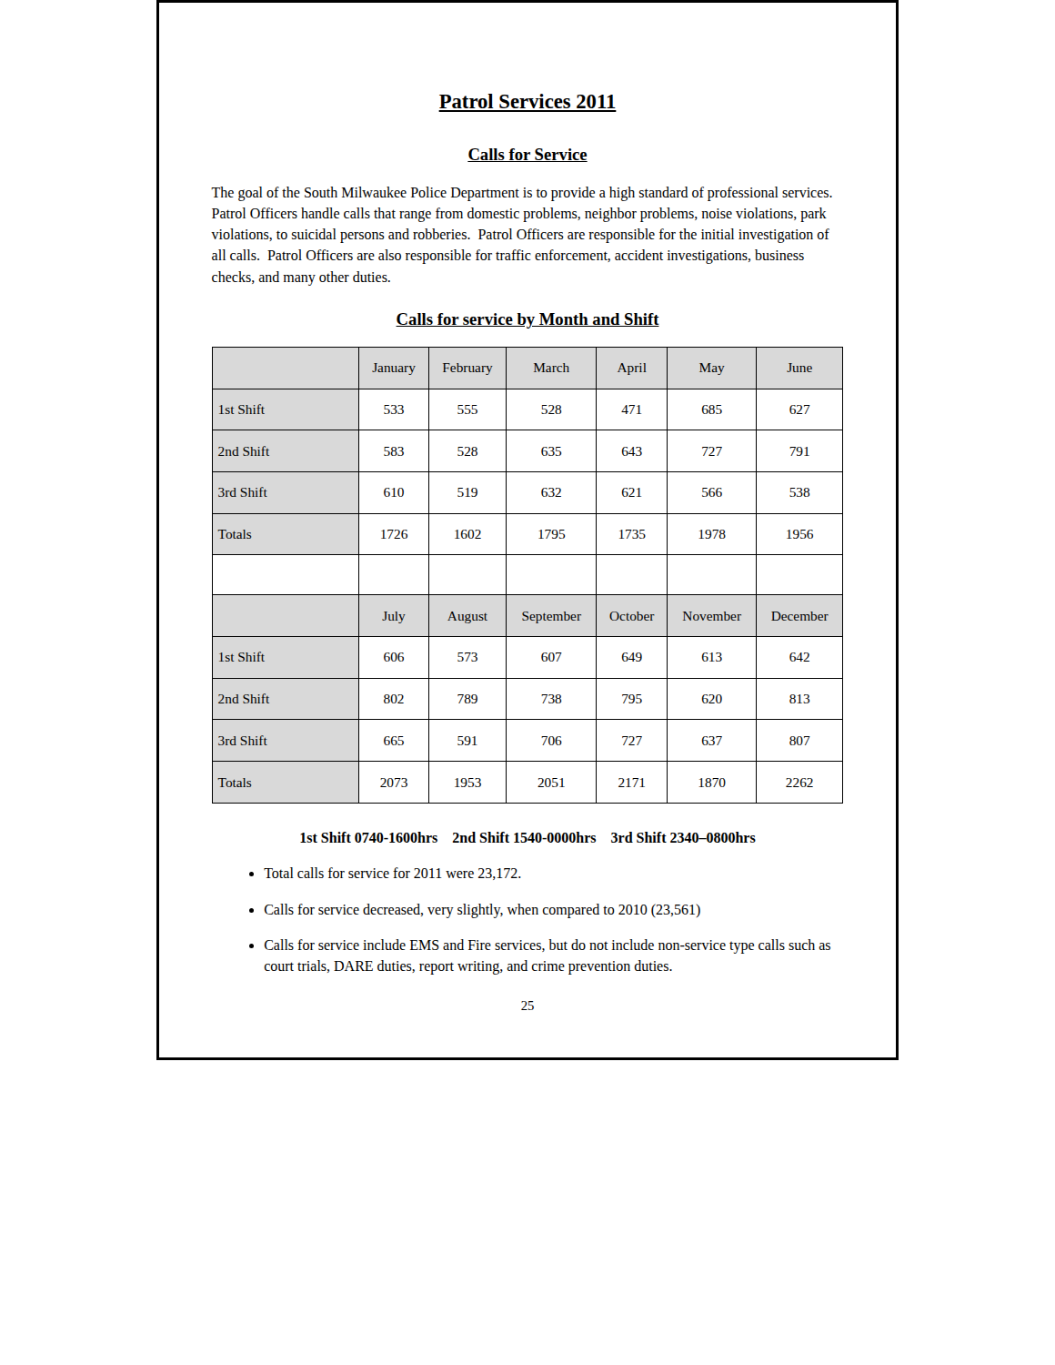Patrol Services 2011
Calls for Service
The goal of the South Milwaukee Police Department is to provide a high standard of professional services. Patrol Officers handle calls that range from domestic problems, neighbor problems, noise violations, park violations, to suicidal persons and robberies. Patrol Officers are responsible for the initial investigation of all calls. Patrol Officers are also responsible for traffic enforcement, accident investigations, business checks, and many other duties.
Calls for service by Month and Shift
| | January | February | March | April | May | June |
| --- | --- | --- | --- | --- | --- | --- |
| 1st Shift | 533 | 555 | 528 | 471 | 685 | 627 |
| 2nd Shift | 583 | 528 | 635 | 643 | 727 | 791 |
| 3rd Shift | 610 | 519 | 632 | 621 | 566 | 538 |
| Totals | 1726 | 1602 | 1795 | 1735 | 1978 | 1956 |
| | July | August | September | October | November | December |
| 1st Shift | 606 | 573 | 607 | 649 | 613 | 642 |
| 2nd Shift | 802 | 789 | 738 | 795 | 620 | 813 |
| 3rd Shift | 665 | 591 | 706 | 727 | 637 | 807 |
| Totals | 2073 | 1953 | 2051 | 2171 | 1870 | 2262 |
1st Shift 0740-1600hrs 2nd Shift 1540-0000hrs 3rd Shift 2340–0800hrs
Total calls for service for 2011 were 23,172.
Calls for service decreased, very slightly, when compared to 2010 (23,561)
Calls for service include EMS and Fire services, but do not include non-service type calls such as court trials, DARE duties, report writing, and crime prevention duties.
25